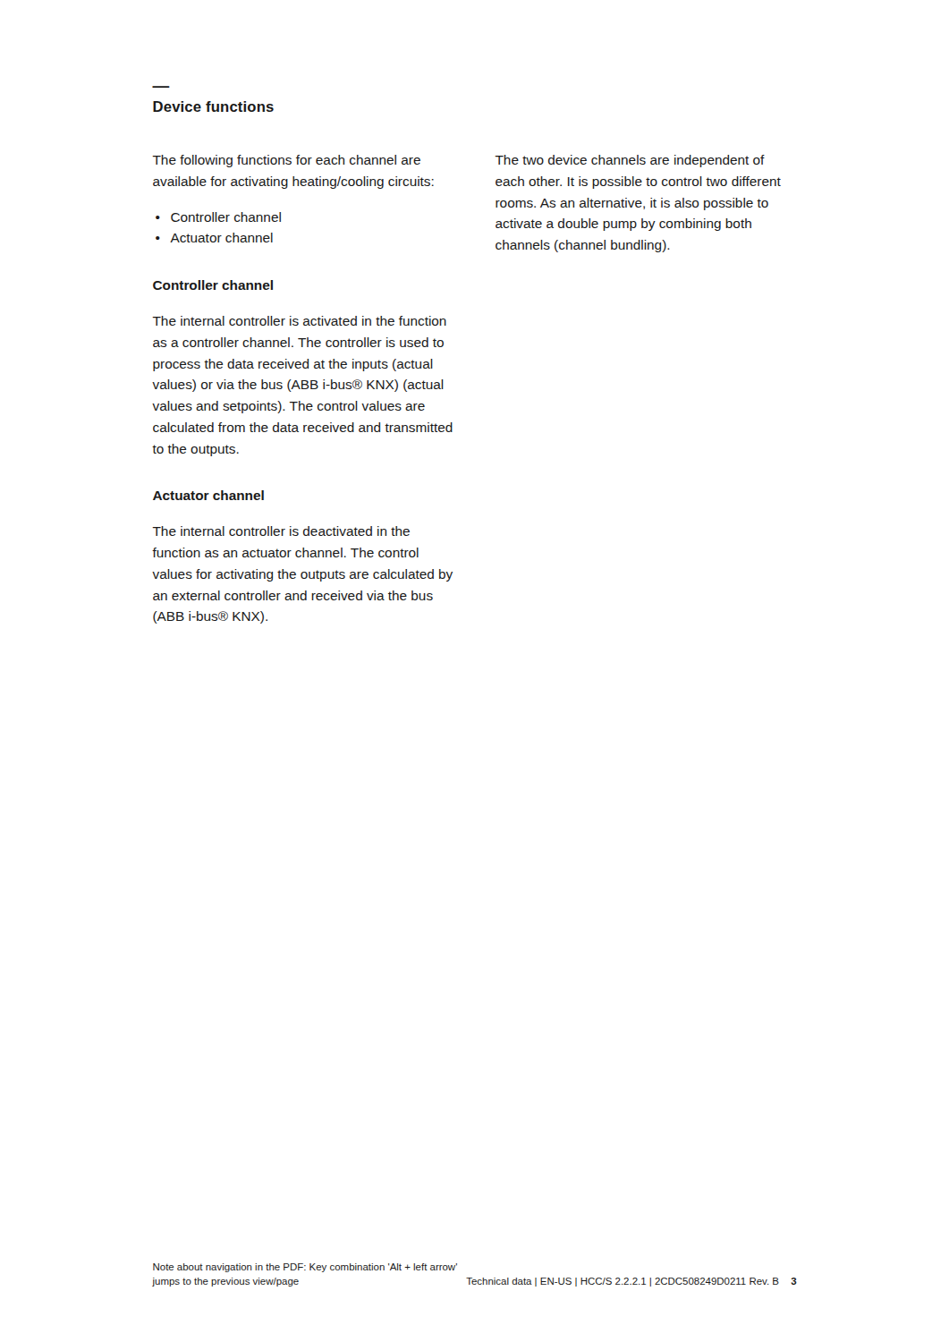—
Device functions
The following functions for each channel are available for activating heating/cooling circuits:
Controller channel
Actuator channel
Controller channel
The internal controller is activated in the function as a controller channel. The controller is used to process the data received at the inputs (actual values) or via the bus (ABB i-bus® KNX) (actual values and setpoints). The control values are calculated from the data received and transmitted to the outputs.
Actuator channel
The internal controller is deactivated in the function as an actuator channel. The control values for activating the outputs are calculated by an external controller and received via the bus
(ABB i-bus® KNX).
The two device channels are independent of each other. It is possible to control two different rooms. As an alternative, it is also possible to activate a double pump by combining both channels (channel bundling).
Note about navigation in the PDF: Key combination 'Alt + left arrow' jumps to the previous view/page
Technical data | EN-US | HCC/S 2.2.2.1 | 2CDC508249D0211 Rev. B 3